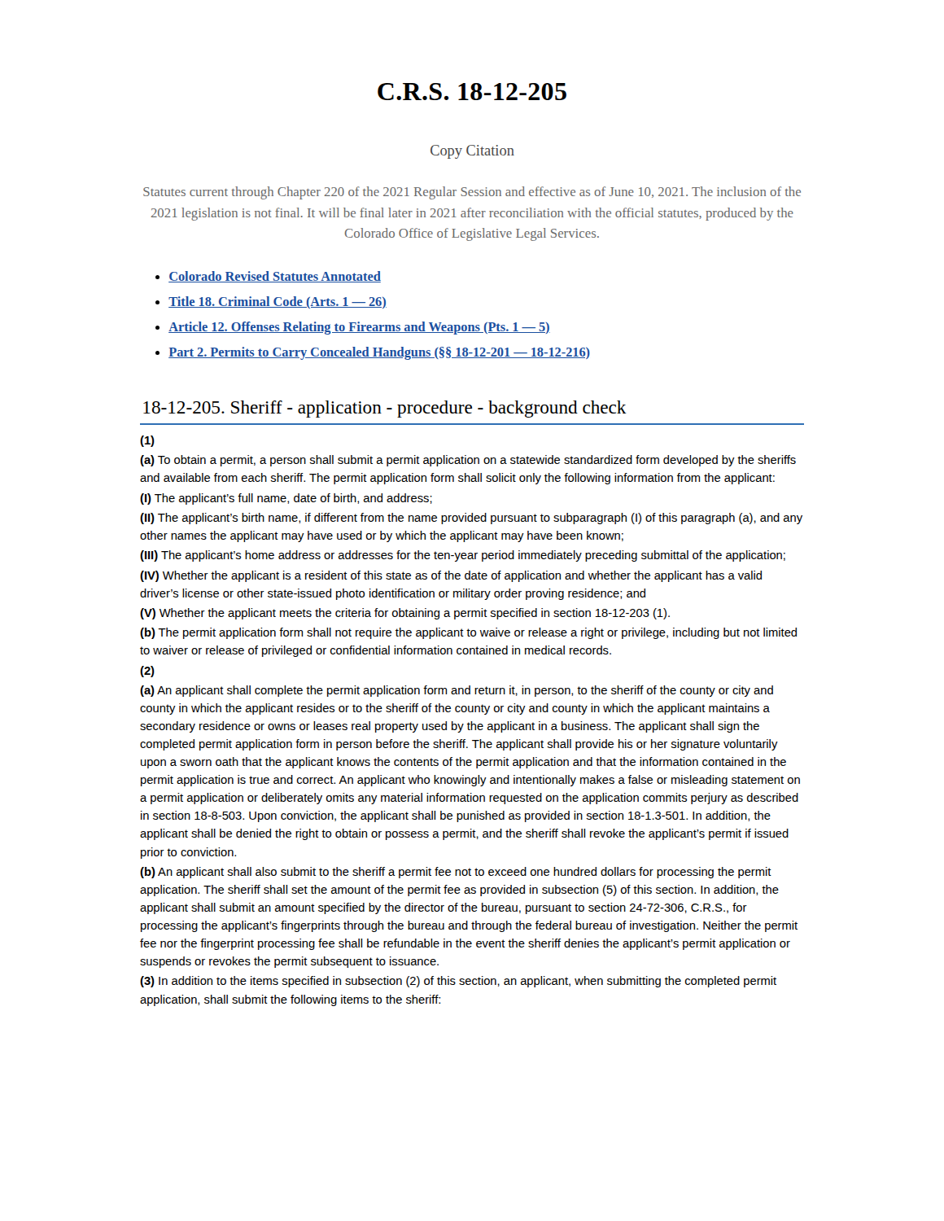C.R.S. 18-12-205
Copy Citation
Statutes current through Chapter 220 of the 2021 Regular Session and effective as of June 10, 2021. The inclusion of the 2021 legislation is not final. It will be final later in 2021 after reconciliation with the official statutes, produced by the Colorado Office of Legislative Legal Services.
Colorado Revised Statutes Annotated
Title 18. Criminal Code (Arts. 1 — 26)
Article 12. Offenses Relating to Firearms and Weapons (Pts. 1 — 5)
Part 2. Permits to Carry Concealed Handguns (§§ 18-12-201 — 18-12-216)
18-12-205. Sheriff - application - procedure - background check
(1)
(a) To obtain a permit, a person shall submit a permit application on a statewide standardized form developed by the sheriffs and available from each sheriff. The permit application form shall solicit only the following information from the applicant:
(I) The applicant’s full name, date of birth, and address;
(II) The applicant’s birth name, if different from the name provided pursuant to subparagraph (I) of this paragraph (a), and any other names the applicant may have used or by which the applicant may have been known;
(III) The applicant’s home address or addresses for the ten-year period immediately preceding submittal of the application;
(IV) Whether the applicant is a resident of this state as of the date of application and whether the applicant has a valid driver’s license or other state-issued photo identification or military order proving residence; and
(V) Whether the applicant meets the criteria for obtaining a permit specified in section 18-12-203 (1).
(b) The permit application form shall not require the applicant to waive or release a right or privilege, including but not limited to waiver or release of privileged or confidential information contained in medical records.
(2)
(a) An applicant shall complete the permit application form and return it, in person, to the sheriff of the county or city and county in which the applicant resides or to the sheriff of the county or city and county in which the applicant maintains a secondary residence or owns or leases real property used by the applicant in a business. The applicant shall sign the completed permit application form in person before the sheriff. The applicant shall provide his or her signature voluntarily upon a sworn oath that the applicant knows the contents of the permit application and that the information contained in the permit application is true and correct. An applicant who knowingly and intentionally makes a false or misleading statement on a permit application or deliberately omits any material information requested on the application commits perjury as described in section 18-8-503. Upon conviction, the applicant shall be punished as provided in section 18-1.3-501. In addition, the applicant shall be denied the right to obtain or possess a permit, and the sheriff shall revoke the applicant’s permit if issued prior to conviction.
(b) An applicant shall also submit to the sheriff a permit fee not to exceed one hundred dollars for processing the permit application. The sheriff shall set the amount of the permit fee as provided in subsection (5) of this section. In addition, the applicant shall submit an amount specified by the director of the bureau, pursuant to section 24-72-306, C.R.S., for processing the applicant’s fingerprints through the bureau and through the federal bureau of investigation. Neither the permit fee nor the fingerprint processing fee shall be refundable in the event the sheriff denies the applicant’s permit application or suspends or revokes the permit subsequent to issuance.
(3) In addition to the items specified in subsection (2) of this section, an applicant, when submitting the completed permit application, shall submit the following items to the sheriff: